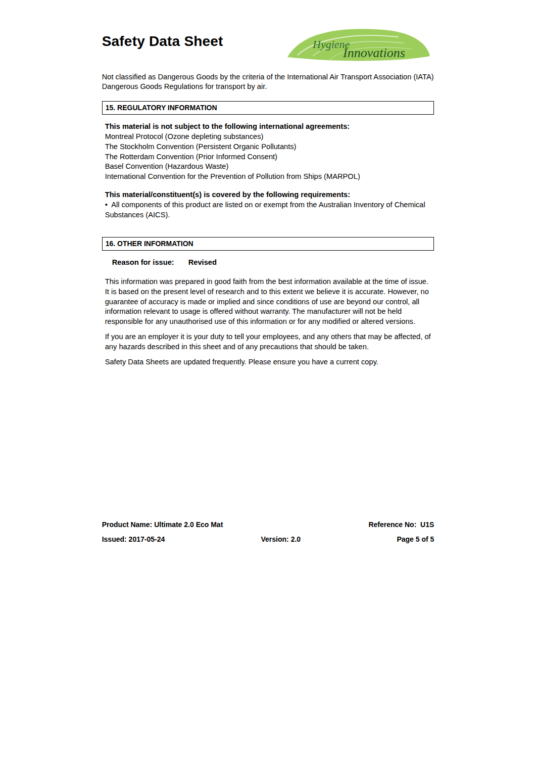Safety Data Sheet
Hygiene Innovations
Not classified as Dangerous Goods by the criteria of the International Air Transport Association (IATA) Dangerous Goods Regulations for transport by air.
15. REGULATORY INFORMATION
This material is not subject to the following international agreements:
Montreal Protocol (Ozone depleting substances)
The Stockholm Convention (Persistent Organic Pollutants)
The Rotterdam Convention (Prior Informed Consent)
Basel Convention (Hazardous Waste)
International Convention for the Prevention of Pollution from Ships (MARPOL)
This material/constituent(s) is covered by the following requirements:
• All components of this product are listed on or exempt from the Australian Inventory of Chemical Substances (AICS).
16. OTHER INFORMATION
Reason for issue: Revised
This information was prepared in good faith from the best information available at the time of issue. It is based on the present level of research and to this extent we believe it is accurate. However, no guarantee of accuracy is made or implied and since conditions of use are beyond our control, all information relevant to usage is offered without warranty. The manufacturer will not be held responsible for any unauthorised use of this information or for any modified or altered versions.
If you are an employer it is your duty to tell your employees, and any others that may be affected, of any hazards described in this sheet and of any precautions that should be taken.
Safety Data Sheets are updated frequently. Please ensure you have a current copy.
Product Name: Ultimate 2.0 Eco Mat
Reference No: U1S
Issued: 2017-05-24
Version: 2.0
Page 5 of 5